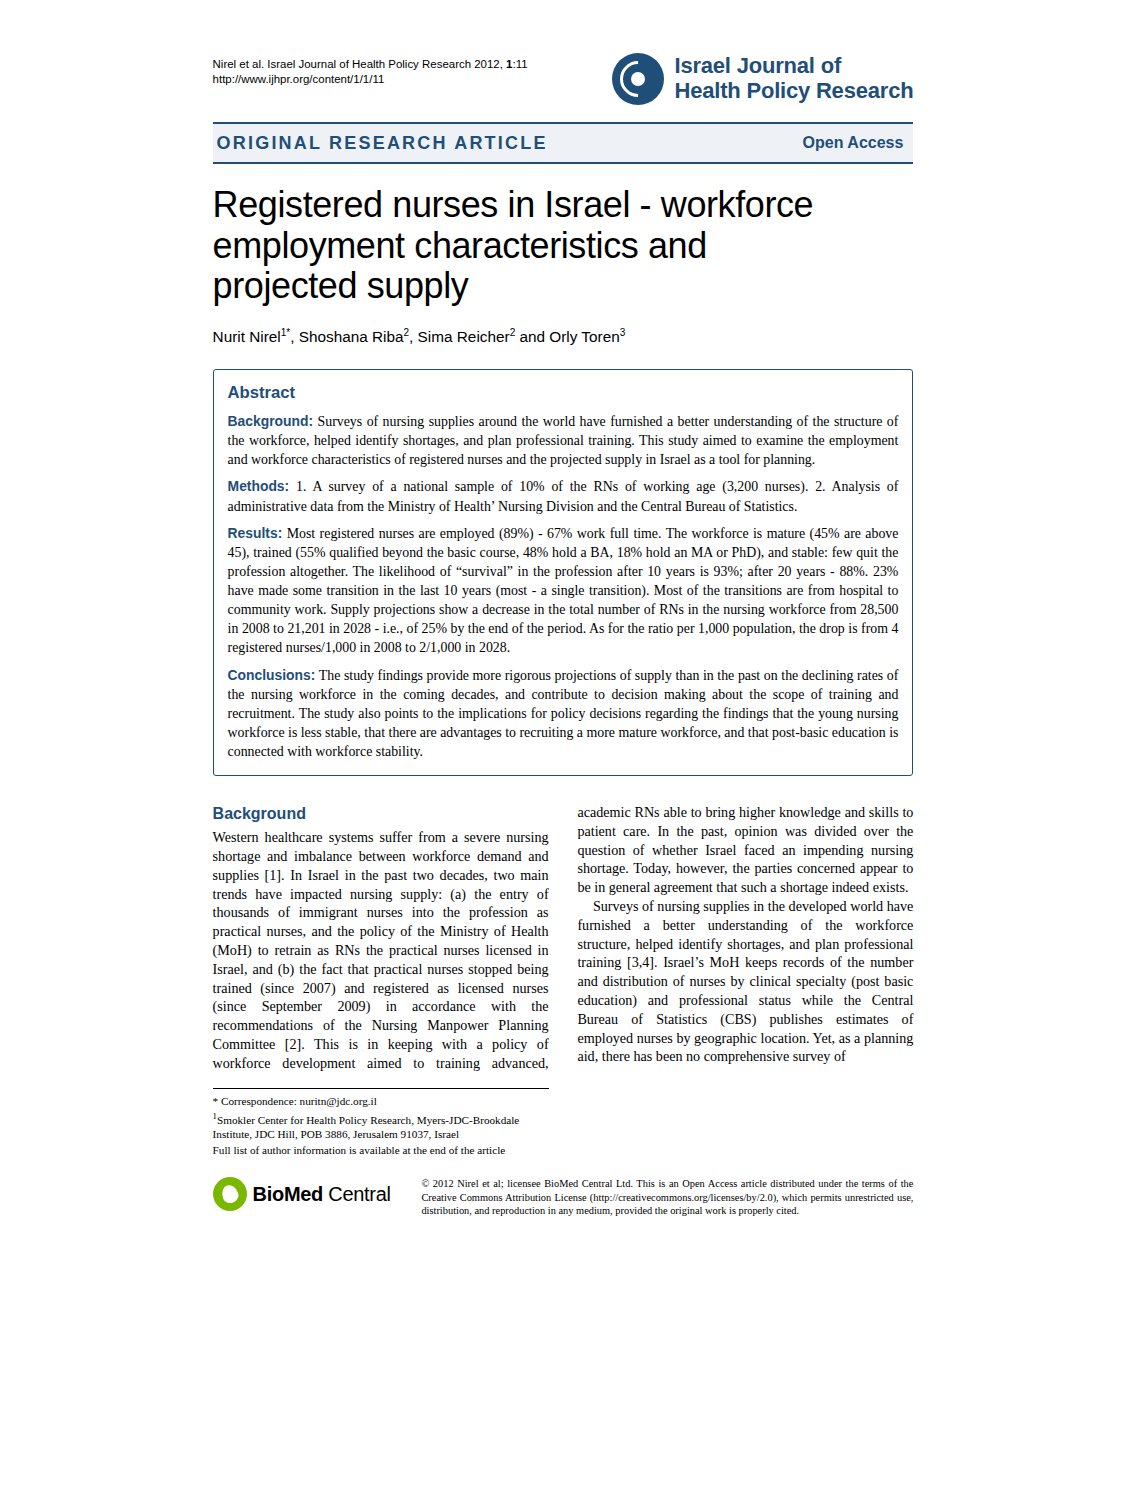Nirel et al. Israel Journal of Health Policy Research 2012, 1:11
http://www.ijhpr.org/content/1/1/11
Israel Journal of
Health Policy Research
ORIGINAL RESEARCH ARTICLE
Open Access
Registered nurses in Israel - workforce
employment characteristics and
projected supply
Nurit Nirel1*, Shoshana Riba2, Sima Reicher2 and Orly Toren3
Abstract
Background: Surveys of nursing supplies around the world have furnished a better understanding of the structure of the workforce, helped identify shortages, and plan professional training. This study aimed to examine the employment and workforce characteristics of registered nurses and the projected supply in Israel as a tool for planning.
Methods: 1. A survey of a national sample of 10% of the RNs of working age (3,200 nurses). 2. Analysis of administrative data from the Ministry of Health’ Nursing Division and the Central Bureau of Statistics.
Results: Most registered nurses are employed (89%) - 67% work full time. The workforce is mature (45% are above 45), trained (55% qualified beyond the basic course, 48% hold a BA, 18% hold an MA or PhD), and stable: few quit the profession altogether. The likelihood of “survival” in the profession after 10 years is 93%; after 20 years - 88%. 23% have made some transition in the last 10 years (most - a single transition). Most of the transitions are from hospital to community work. Supply projections show a decrease in the total number of RNs in the nursing workforce from 28,500 in 2008 to 21,201 in 2028 - i.e., of 25% by the end of the period. As for the ratio per 1,000 population, the drop is from 4 registered nurses/1,000 in 2008 to 2/1,000 in 2028.
Conclusions: The study findings provide more rigorous projections of supply than in the past on the declining rates of the nursing workforce in the coming decades, and contribute to decision making about the scope of training and recruitment. The study also points to the implications for policy decisions regarding the findings that the young nursing workforce is less stable, that there are advantages to recruiting a more mature workforce, and that post-basic education is connected with workforce stability.
Background
Western healthcare systems suffer from a severe nursing shortage and imbalance between workforce demand and supplies [1]. In Israel in the past two decades, two main trends have impacted nursing supply: (a) the entry of thousands of immigrant nurses into the profession as practical nurses, and the policy of the Ministry of Health (MoH) to retrain as RNs the practical nurses licensed in Israel, and (b) the fact that practical nurses stopped being trained (since 2007) and registered as licensed nurses (since September 2009) in accordance with the recommendations of the Nursing Manpower Planning Committee [2]. This is in keeping with a policy of workforce development aimed to training advanced, academic RNs able to bring higher knowledge and skills to patient care. In the past, opinion was divided over the question of whether Israel faced an impending nursing shortage. Today, however, the parties concerned appear to be in general agreement that such a shortage indeed exists.
Surveys of nursing supplies in the developed world have furnished a better understanding of the workforce structure, helped identify shortages, and plan professional training [3,4]. Israel’s MoH keeps records of the number and distribution of nurses by clinical specialty (post basic education) and professional status while the Central Bureau of Statistics (CBS) publishes estimates of employed nurses by geographic location. Yet, as a planning aid, there has been no comprehensive survey of
* Correspondence: nuritn@jdc.org.il
1Smokler Center for Health Policy Research, Myers-JDC-Brookdale Institute, JDC Hill, POB 3886, Jerusalem 91037, Israel
Full list of author information is available at the end of the article
Bio Med Central
© 2012 Nirel et al; licensee BioMed Central Ltd. This is an Open Access article distributed under the terms of the Creative Commons Attribution License (http://creativecommons.org/licenses/by/2.0), which permits unrestricted use, distribution, and reproduction in any medium, provided the original work is properly cited.